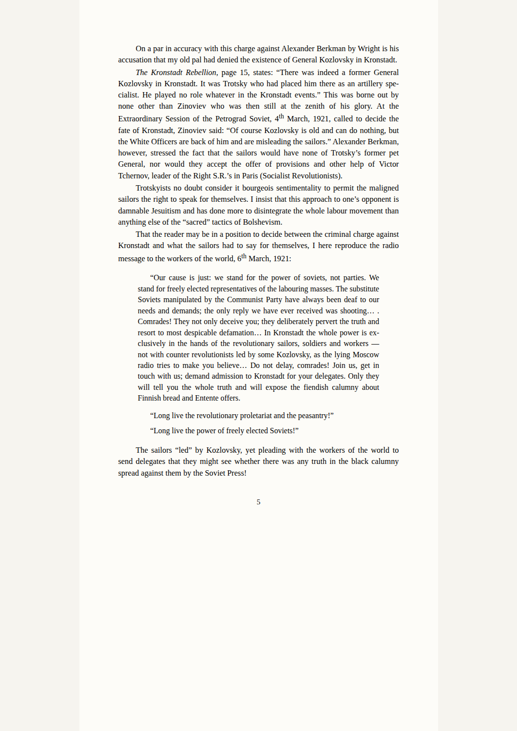On a par in accuracy with this charge against Alexander Berkman by Wright is his accusation that my old pal had denied the existence of General Kozlovsky in Kronstadt.
The Kronstadt Rebellion, page 15, states: “There was indeed a former General Kozlovsky in Kronstadt. It was Trotsky who had placed him there as an artillery specialist. He played no role whatever in the Kronstadt events.” This was borne out by none other than Zinoviev who was then still at the zenith of his glory. At the Extraordinary Session of the Petrograd Soviet, 4th March, 1921, called to decide the fate of Kronstadt, Zinoviev said: “Of course Kozlovsky is old and can do nothing, but the White Officers are back of him and are misleading the sailors.” Alexander Berkman, however, stressed the fact that the sailors would have none of Trotsky’s former pet General, nor would they accept the offer of provisions and other help of Victor Tchernov, leader of the Right S.R.’s in Paris (Socialist Revolutionists).
Trotskyists no doubt consider it bourgeois sentimentality to permit the maligned sailors the right to speak for themselves. I insist that this approach to one’s opponent is damnable Jesuitism and has done more to disintegrate the whole labour movement than anything else of the “sacred” tactics of Bolshevism.
That the reader may be in a position to decide between the criminal charge against Kronstadt and what the sailors had to say for themselves, I here reproduce the radio message to the workers of the world, 6th March, 1921:
“Our cause is just: we stand for the power of soviets, not parties. We stand for freely elected representatives of the labouring masses. The substitute Soviets manipulated by the Communist Party have always been deaf to our needs and demands; the only reply we have ever received was shooting… . Comrades! They not only deceive you; they deliberately pervert the truth and resort to most despicable defamation… In Kronstadt the whole power is exclusively in the hands of the revolutionary sailors, soldiers and workers — not with counter revolutionists led by some Kozlovsky, as the lying Moscow radio tries to make you believe… Do not delay, comrades! Join us, get in touch with us; demand admission to Kronstadt for your delegates. Only they will tell you the whole truth and will expose the fiendish calumny about Finnish bread and Entente offers.
“Long live the revolutionary proletariat and the peasantry!”
“Long live the power of freely elected Soviets!”
The sailors “led” by Kozlovsky, yet pleading with the workers of the world to send delegates that they might see whether there was any truth in the black calumny spread against them by the Soviet Press!
5